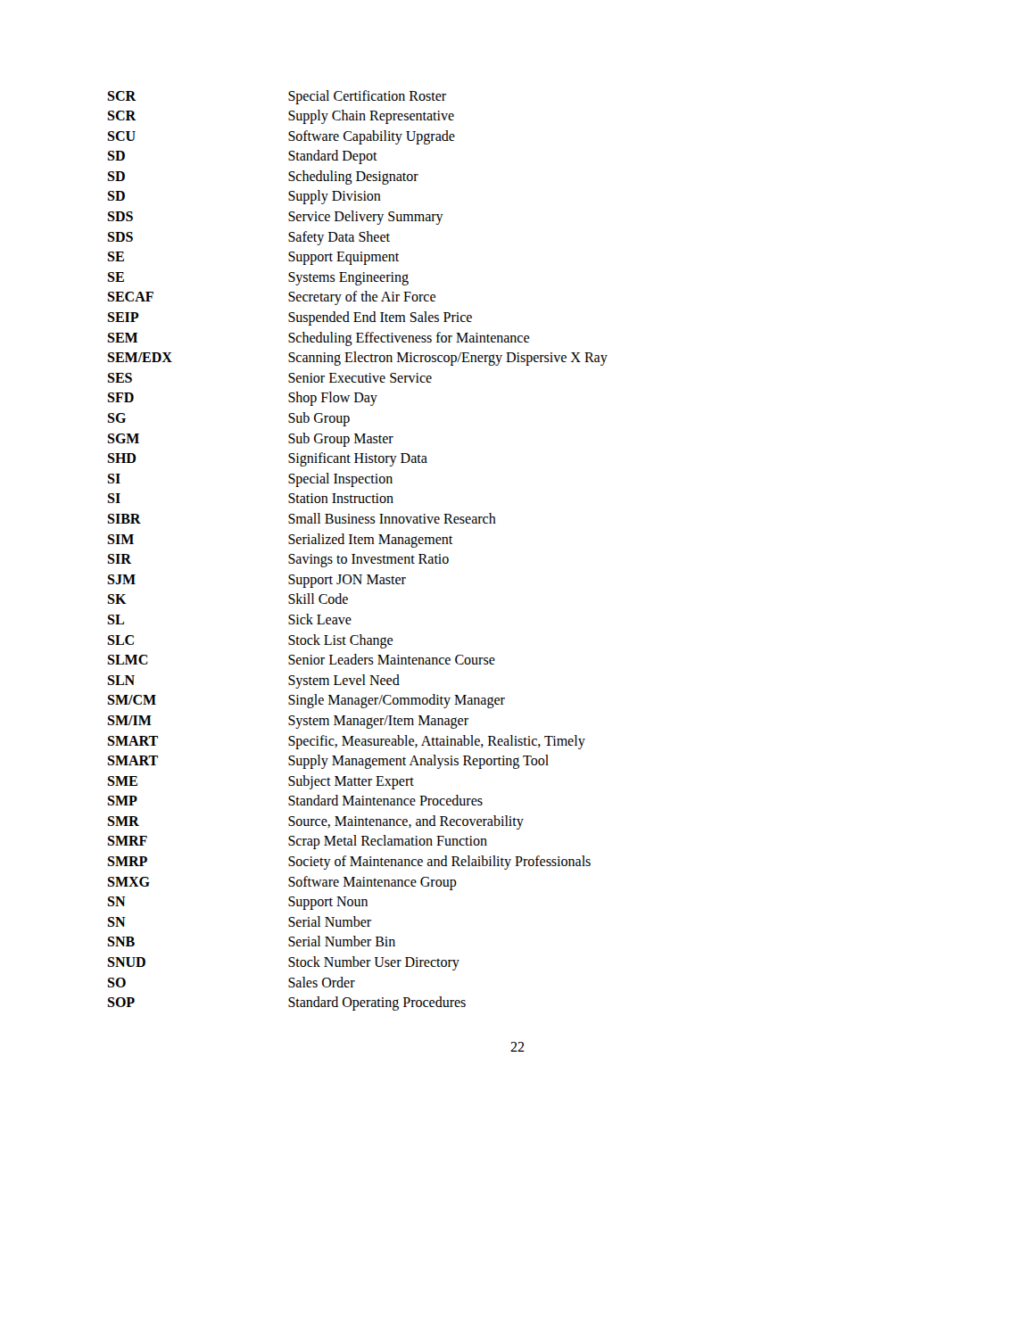| SCR | Special Certification Roster |
| SCR | Supply Chain Representative |
| SCU | Software Capability Upgrade |
| SD | Standard Depot |
| SD | Scheduling Designator |
| SD | Supply Division |
| SDS | Service Delivery Summary |
| SDS | Safety Data Sheet |
| SE | Support Equipment |
| SE | Systems Engineering |
| SECAF | Secretary of the Air Force |
| SEIP | Suspended End Item Sales Price |
| SEM | Scheduling Effectiveness for Maintenance |
| SEM/EDX | Scanning Electron Microscop/Energy Dispersive X Ray |
| SES | Senior Executive Service |
| SFD | Shop Flow Day |
| SG | Sub Group |
| SGM | Sub Group Master |
| SHD | Significant History Data |
| SI | Special Inspection |
| SI | Station Instruction |
| SIBR | Small Business Innovative Research |
| SIM | Serialized Item Management |
| SIR | Savings to Investment Ratio |
| SJM | Support JON Master |
| SK | Skill Code |
| SL | Sick Leave |
| SLC | Stock List Change |
| SLMC | Senior Leaders Maintenance Course |
| SLN | System Level Need |
| SM/CM | Single Manager/Commodity Manager |
| SM/IM | System Manager/Item Manager |
| SMART | Specific, Measureable, Attainable, Realistic, Timely |
| SMART | Supply Management Analysis Reporting Tool |
| SME | Subject Matter Expert |
| SMP | Standard Maintenance Procedures |
| SMR | Source, Maintenance, and Recoverability |
| SMRF | Scrap Metal Reclamation Function |
| SMRP | Society of Maintenance and Relaibility Professionals |
| SMXG | Software Maintenance Group |
| SN | Support Noun |
| SN | Serial Number |
| SNB | Serial Number Bin |
| SNUD | Stock Number User Directory |
| SO | Sales Order |
| SOP | Standard Operating Procedures |
22